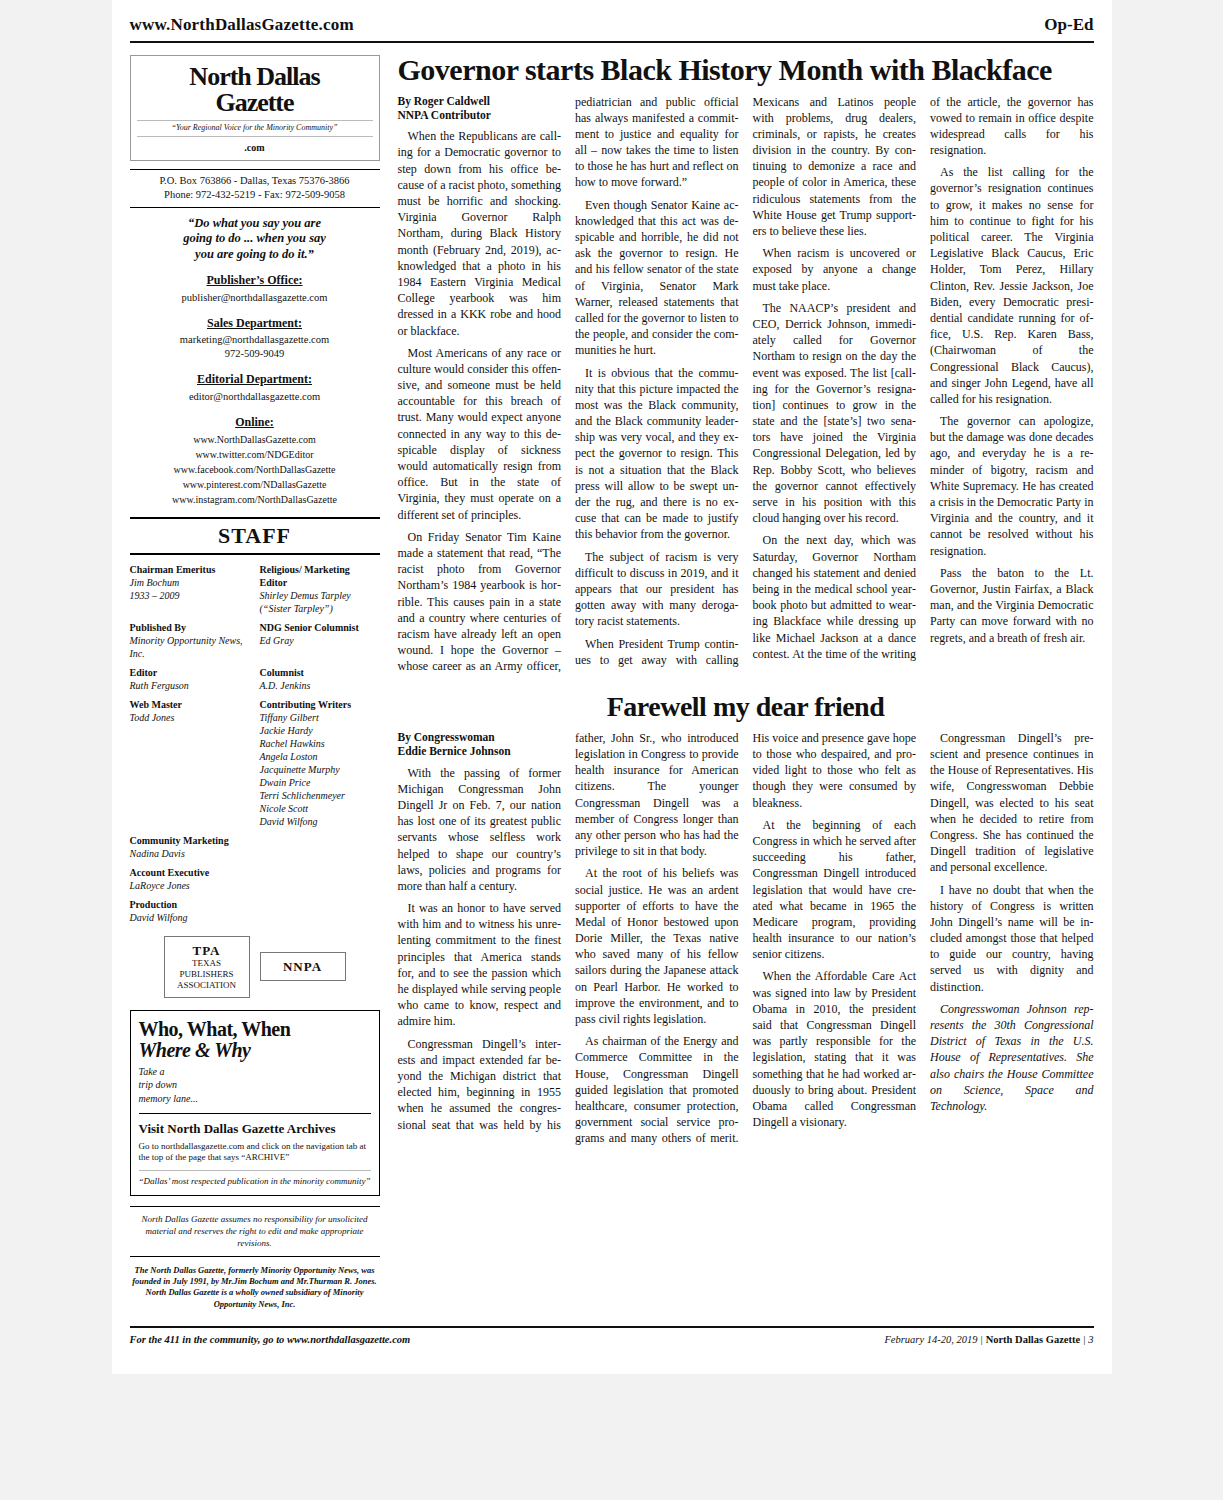www.NorthDallasGazette.com
Op-Ed
North Dallas
Gazette
“Your Regional Voice for the Minority Community”
.com
P.O. Box 763866 - Dallas, Texas 75376-3866
Phone: 972-432-5219 - Fax: 972-509-9058
“Do what you say you are
going to do ... when you say
you are going to do it.”
Publisher’s Office:
publisher@northdallasgazette.com
Sales Department:
marketing@northdallasgazette.com
972-509-9049
Editorial Department:
editor@northdallasgazette.com
Online:
www.NorthDallasGazette.com
www.twitter.com/NDGEditor
www.facebook.com/NorthDallasGazette
www.pinterest.com/NDallasGazette
www.instagram.com/NorthDallasGazette
STAFF
Chairman Emeritus
Jim Bochum
1933 – 2009
Religious/ Marketing Editor
Shirley Demus Tarpley
(“Sister Tarpley”)
Published By
Minority Opportunity News, Inc.
NDG Senior Columnist
Ed Gray
Editor
Ruth Ferguson
Columnist
A.D. Jenkins
Web Master
Todd Jones
Contributing Writers
Tiffany Gilbert
Jackie Hardy
Rachel Hawkins
Angela Loston
Jacquinette Murphy
Dwain Price
Terri Schlichenmeyer
Nicole Scott
David Wilfong
Community Marketing
Nadina Davis
Account Executive
LaRoyce Jones
Production
David Wilfong
TPATEXAS
PUBLISHERS
ASSOCIATION
NNPA
Who, What, When
Where & Why
Take a
trip down
memory lane...
Visit North Dallas Gazette Archives Go to northdallasgazette.com and click on the navigation tab at the top of the page that says “ARCHIVE”
“Dallas’ most respected publication in the minority community”
North Dallas Gazette assumes no responsibility for unsolicited material and reserves the right to edit and make appropriate revisions.
The North Dallas Gazette, formerly Minority Opportunity News, was founded in July 1991, by Mr.Jim Bochum and Mr.Thurman R. Jones. North Dallas Gazette is a wholly owned subsidiary of Minority Opportunity News, Inc.
Governor starts Black History Month with Blackface
By Roger Caldwell
NNPA Contributor
When the Republicans are calling for a Democratic governor to step down from his office because of a racist photo, something must be horrific and shocking. Virginia Governor Ralph Northam, during Black History month (February 2nd, 2019), acknowledged that a photo in his 1984 Eastern Virginia Medical College yearbook was him dressed in a KKK robe and hood or blackface.
Most Americans of any race or culture would consider this offensive, and someone must be held accountable for this breach of trust. Many would expect anyone connected in any way to this despicable display of sickness would automatically resign from office. But in the state of Virginia, they must operate on a different set of principles.
On Friday Senator Tim Kaine made a statement that read, “The racist photo from Governor Northam’s 1984 yearbook is horrible. This causes pain in a state and a country where centuries of racism have already left an open wound. I hope the Governor – whose career as an Army officer, pediatrician and public official has always manifested a commitment to justice and equality for all – now takes the time to listen to those he has hurt and reflect on how to move forward.”
Even though Senator Kaine acknowledged that this act was despicable and horrible, he did not ask the governor to resign. He and his fellow senator of the state of Virginia, Senator Mark Warner, released statements that called for the governor to listen to the people, and consider the communities he hurt.
It is obvious that the community that this picture impacted the most was the Black community, and the Black community leadership was very vocal, and they expect the governor to resign. This is not a situation that the Black press will allow to be swept under the rug, and there is no excuse that can be made to justify this behavior from the governor.
The subject of racism is very difficult to discuss in 2019, and it appears that our president has gotten away with many derogatory racist statements.
When President Trump continues to get away with calling Mexicans and Latinos people with problems, drug dealers, criminals, or rapists, he creates division in the country. By continuing to demonize a race and people of color in America, these ridiculous statements from the White House get Trump supporters to believe these lies.
When racism is uncovered or exposed by anyone a change must take place.
The NAACP’s president and CEO, Derrick Johnson, immediately called for Governor Northam to resign on the day the event was exposed. The list [calling for the Governor’s resignation] continues to grow in the state and the [state’s] two senators have joined the Virginia Congressional Delegation, led by Rep. Bobby Scott, who believes the governor cannot effectively serve in his position with this cloud hanging over his record.
On the next day, which was Saturday, Governor Northam changed his statement and denied being in the medical school yearbook photo but admitted to wearing Blackface while dressing up like Michael Jackson at a dance contest. At the time of the writing of the article, the governor has vowed to remain in office despite widespread calls for his resignation.
As the list calling for the governor’s resignation continues to grow, it makes no sense for him to continue to fight for his political career. The Virginia Legislative Black Caucus, Eric Holder, Tom Perez, Hillary Clinton, Rev. Jessie Jackson, Joe Biden, every Democratic presidential candidate running for office, U.S. Rep. Karen Bass, (Chairwoman of the Congressional Black Caucus), and singer John Legend, have all called for his resignation.
The governor can apologize, but the damage was done decades ago, and everyday he is a reminder of bigotry, racism and White Supremacy. He has created a crisis in the Democratic Party in Virginia and the country, and it cannot be resolved without his resignation.
Pass the baton to the Lt. Governor, Justin Fairfax, a Black man, and the Virginia Democratic Party can move forward with no regrets, and a breath of fresh air.
Farewell my dear friend
By Congresswoman
Eddie Bernice Johnson
With the passing of former Michigan Congressman John Dingell Jr on Feb. 7, our nation has lost one of its greatest public servants whose selfless work helped to shape our country’s laws, policies and programs for more than half a century.
It was an honor to have served with him and to witness his unrelenting commitment to the finest principles that America stands for, and to see the passion which he displayed while serving people who came to know, respect and admire him.
Congressman Dingell’s interests and impact extended far beyond the Michigan district that elected him, beginning in 1955 when he assumed the congressional seat that was held by his father, John Sr., who introduced legislation in Congress to provide health insurance for American citizens. The younger Congressman Dingell was a member of Congress longer than any other person who has had the privilege to sit in that body.
At the root of his beliefs was social justice. He was an ardent supporter of efforts to have the Medal of Honor bestowed upon Dorie Miller, the Texas native who saved many of his fellow sailors during the Japanese attack on Pearl Harbor. He worked to improve the environment, and to pass civil rights legislation.
As chairman of the Energy and Commerce Committee in the House, Congressman Dingell guided legislation that promoted healthcare, consumer protection, government social service programs and many others of merit. His voice and presence gave hope to those who despaired, and provided light to those who felt as though they were consumed by bleakness.
At the beginning of each Congress in which he served after succeeding his father, Congressman Dingell introduced legislation that would have created what became in 1965 the Medicare program, providing health insurance to our nation’s senior citizens.
When the Affordable Care Act was signed into law by President Obama in 2010, the president said that Congressman Dingell was partly responsible for the legislation, stating that it was something that he had worked arduously to bring about. President Obama called Congressman Dingell a visionary.
Congressman Dingell’s prescient and presence continues in the House of Representatives. His wife, Congresswoman Debbie Dingell, was elected to his seat when he decided to retire from Congress. She has continued the Dingell tradition of legislative and personal excellence.
I have no doubt that when the history of Congress is written John Dingell’s name will be included amongst those that helped to guide our country, having served us with dignity and distinction.
Congresswoman Johnson represents the 30th Congressional District of Texas in the U.S. House of Representatives. She also chairs the House Committee on Science, Space and Technology.
For the 411 in the community, go to www.northdallasgazette.com
February 14-20, 2019 | North Dallas Gazette | 3